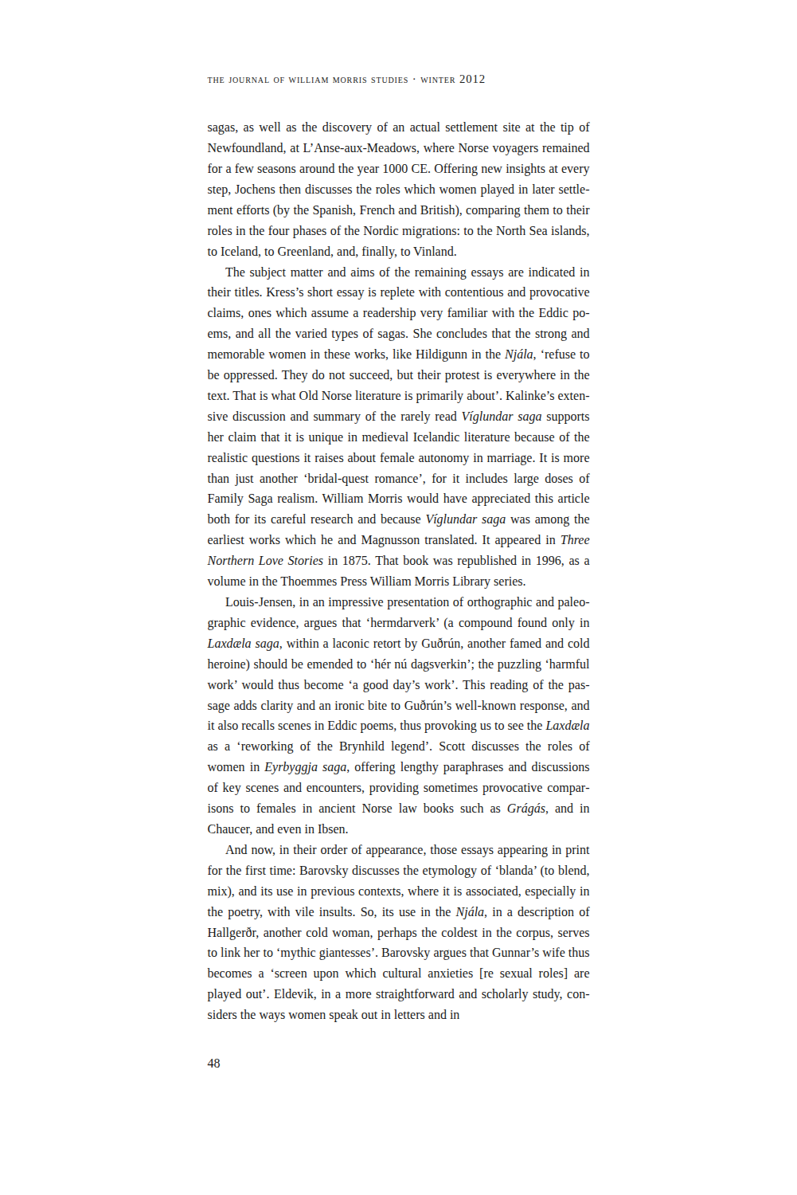the journal of william morris studies · winter 2012
sagas, as well as the discovery of an actual settlement site at the tip of Newfoundland, at L’Anse-aux-Meadows, where Norse voyagers remained for a few seasons around the year 1000 CE. Offering new insights at every step, Jochens then discusses the roles which women played in later settlement efforts (by the Spanish, French and British), comparing them to their roles in the four phases of the Nordic migrations: to the North Sea islands, to Iceland, to Greenland, and, finally, to Vinland.
The subject matter and aims of the remaining essays are indicated in their titles. Kress’s short essay is replete with contentious and provocative claims, ones which assume a readership very familiar with the Eddic poems, and all the varied types of sagas. She concludes that the strong and memorable women in these works, like Hildigunn in the Njála, ‘refuse to be oppressed. They do not succeed, but their protest is everywhere in the text. That is what Old Norse literature is primarily about’. Kalinke’s extensive discussion and summary of the rarely read Víglundar saga supports her claim that it is unique in medieval Icelandic literature because of the realistic questions it raises about female autonomy in marriage. It is more than just another ‘bridal-quest romance’, for it includes large doses of Family Saga realism. William Morris would have appreciated this article both for its careful research and because Víglundar saga was among the earliest works which he and Magnusson translated. It appeared in Three Northern Love Stories in 1875. That book was republished in 1996, as a volume in the Thoemmes Press William Morris Library series.
Louis-Jensen, in an impressive presentation of orthographic and paleographic evidence, argues that ‘hermdarverk’ (a compound found only in Laxdæla saga, within a laconic retort by Guðrún, another famed and cold heroine) should be emended to ‘hér nú dagsverkin’; the puzzling ‘harmful work’ would thus become ‘a good day’s work’. This reading of the passage adds clarity and an ironic bite to Guðrún’s well-known response, and it also recalls scenes in Eddic poems, thus provoking us to see the Laxdæla as a ‘reworking of the Brynhild legend’. Scott discusses the roles of women in Eyrbyggja saga, offering lengthy paraphrases and discussions of key scenes and encounters, providing sometimes provocative comparisons to females in ancient Norse law books such as Grágás, and in Chaucer, and even in Ibsen.
And now, in their order of appearance, those essays appearing in print for the first time: Barovsky discusses the etymology of ‘blanda’ (to blend, mix), and its use in previous contexts, where it is associated, especially in the poetry, with vile insults. So, its use in the Njála, in a description of Hallgerðr, another cold woman, perhaps the coldest in the corpus, serves to link her to ‘mythic giantesses’. Barovsky argues that Gunnar’s wife thus becomes a ‘screen upon which cultural anxieties [re sexual roles] are played out’. Eldevik, in a more straightforward and scholarly study, considers the ways women speak out in letters and in
48